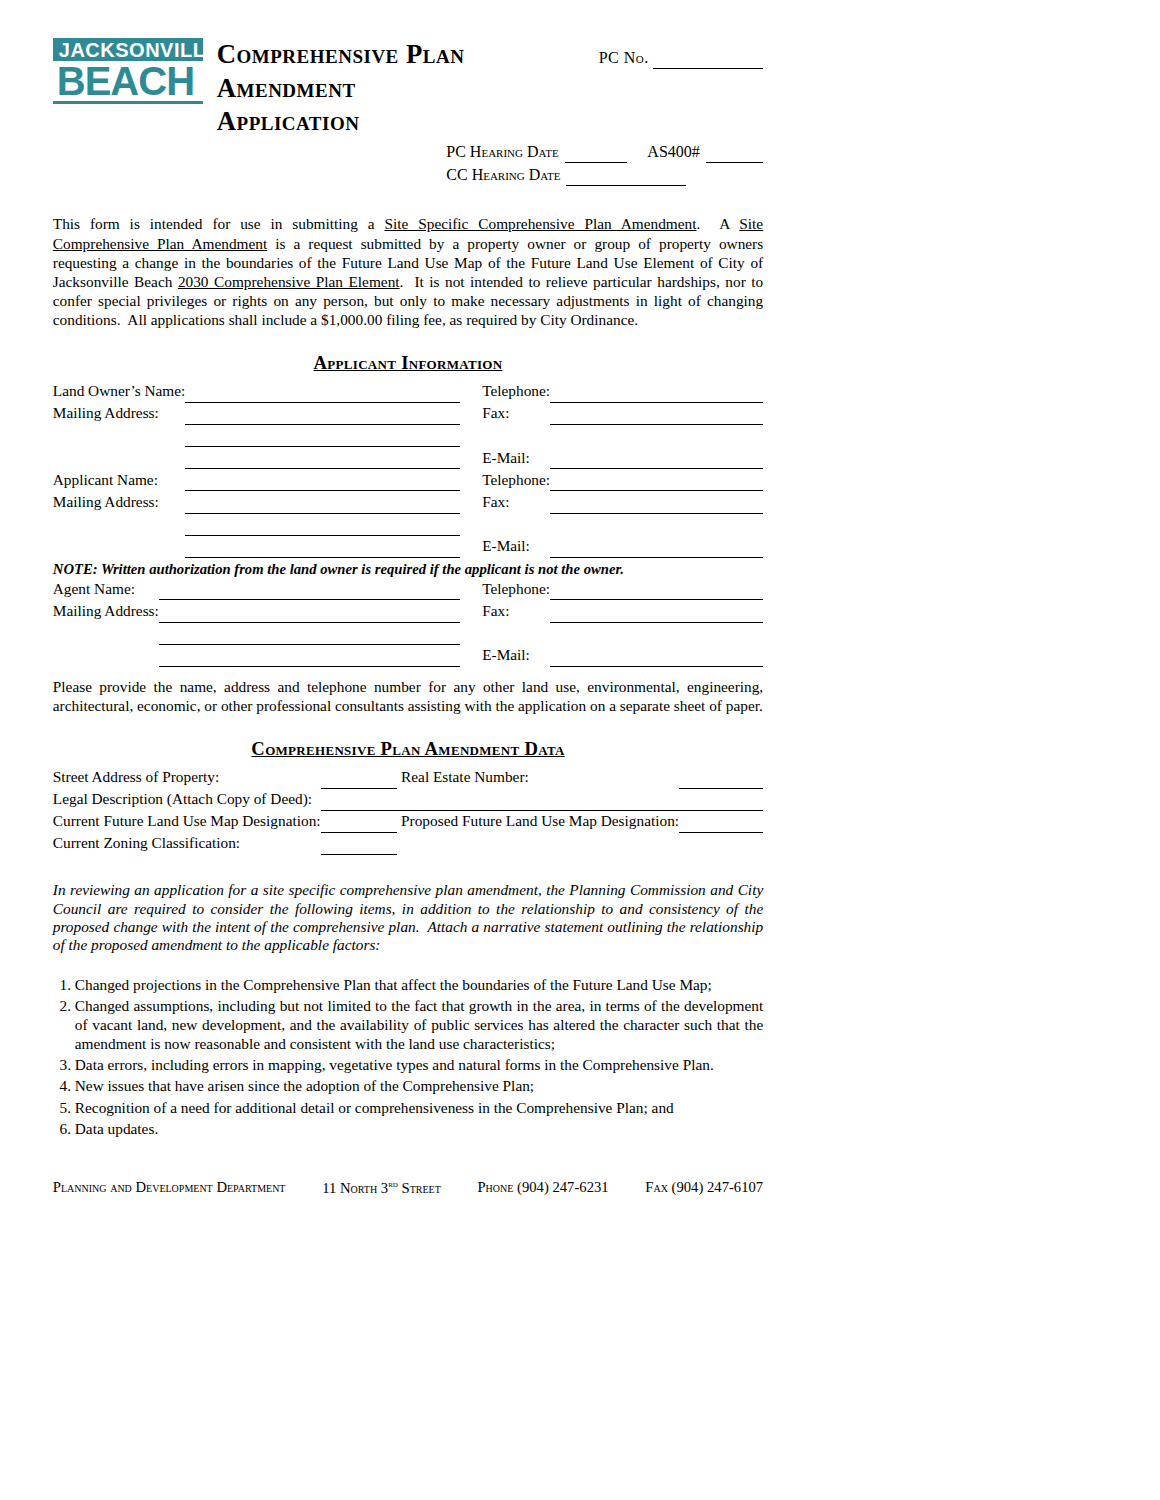JACKSONVILLE BEACH
Comprehensive Plan Amendment PC No.
Application
PC Hearing Date AS400#
CC Hearing Date
This form is intended for use in submitting a Site Specific Comprehensive Plan Amendment. A Site Comprehensive Plan Amendment is a request submitted by a property owner or group of property owners requesting a change in the boundaries of the Future Land Use Map of the Future Land Use Element of City of Jacksonville Beach 2030 Comprehensive Plan Element. It is not intended to relieve particular hardships, nor to confer special privileges or rights on any person, but only to make necessary adjustments in light of changing conditions. All applications shall include a $1,000.00 filing fee, as required by City Ordinance.
Applicant Information
| Land Owner’s Name: | | | Telephone: | |
| Mailing Address: | | | Fax: | |
| | | | E-Mail: | |
| Applicant Name: | | | Telephone: | |
| Mailing Address: | | | Fax: | |
| | | | E-Mail: | |
NOTE: Written authorization from the land owner is required if the applicant is not the owner.
| Agent Name: | | | Telephone: | |
| Mailing Address: | | | Fax: | |
| | | | E-Mail: | |
Please provide the name, address and telephone number for any other land use, environmental, engineering, architectural, economic, or other professional consultants assisting with the application on a separate sheet of paper.
Comprehensive Plan Amendment Data
| Street Address of Property: | | | Real Estate Number: | |
| Legal Description (Attach Copy of Deed): | |
| Current Future Land Use Map Designation: | | | Proposed Future Land Use Map Designation: | |
| Current Zoning Classification: | | |
In reviewing an application for a site specific comprehensive plan amendment, the Planning Commission and City Council are required to consider the following items, in addition to the relationship to and consistency of the proposed change with the intent of the comprehensive plan. Attach a narrative statement outlining the relationship of the proposed amendment to the applicable factors:
Changed projections in the Comprehensive Plan that affect the boundaries of the Future Land Use Map;
Changed assumptions, including but not limited to the fact that growth in the area, in terms of the development of vacant land, new development, and the availability of public services has altered the character such that the amendment is now reasonable and consistent with the land use characteristics;
Data errors, including errors in mapping, vegetative types and natural forms in the Comprehensive Plan.
New issues that have arisen since the adoption of the Comprehensive Plan;
Recognition of a need for additional detail or comprehensiveness in the Comprehensive Plan; and
Data updates.
Planning and Development Department 11 North 3rd Street Phone (904) 247-6231 Fax (904) 247-6107